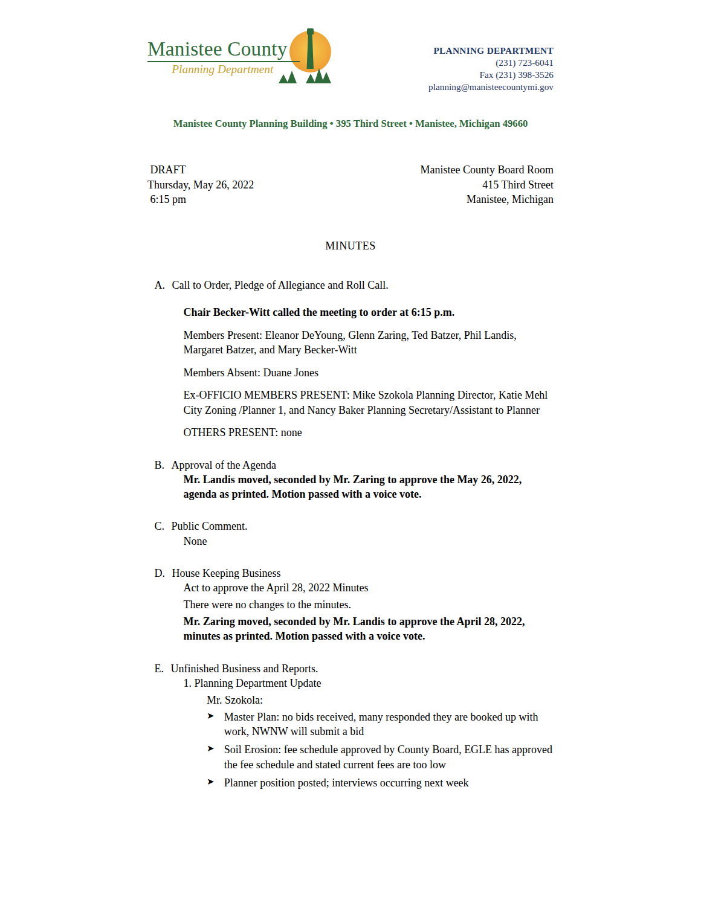Manistee County
Planning Department
PLANNING DEPARTMENT
(231) 723-6041
Fax (231) 398-3526
planning@manisteecountymi.gov
Manistee County Planning Building • 395 Third Street • Manistee, Michigan 49660
DRAFT
Thursday, May 26, 2022
6:15 pm
Manistee County Board Room
415 Third Street
Manistee, Michigan
MINUTES
A.
Call to Order, Pledge of Allegiance and Roll Call.
Chair Becker-Witt called the meeting to order at 6:15 p.m.
Members Present: Eleanor DeYoung, Glenn Zaring, Ted Batzer, Phil Landis, Margaret Batzer, and Mary Becker-Witt
Members Absent: Duane Jones
Ex-OFFICIO MEMBERS PRESENT: Mike Szokola Planning Director, Katie Mehl City Zoning /Planner 1, and Nancy Baker Planning Secretary/Assistant to Planner
OTHERS PRESENT: none
B.
Approval of the Agenda
Mr. Landis moved, seconded by Mr. Zaring to approve the May 26, 2022, agenda as printed. Motion passed with a voice vote.
C.
Public Comment.
None
D.
House Keeping Business
Act to approve the April 28, 2022 Minutes
There were no changes to the minutes.
Mr. Zaring moved, seconded by Mr. Landis to approve the April 28, 2022, minutes as printed. Motion passed with a voice vote.
E.
Unfinished Business and Reports.
1. Planning Department Update
Mr. Szokola:
Master Plan: no bids received, many responded they are booked up with work, NWNW will submit a bid
Soil Erosion: fee schedule approved by County Board, EGLE has approved the fee schedule and stated current fees are too low
Planner position posted; interviews occurring next week